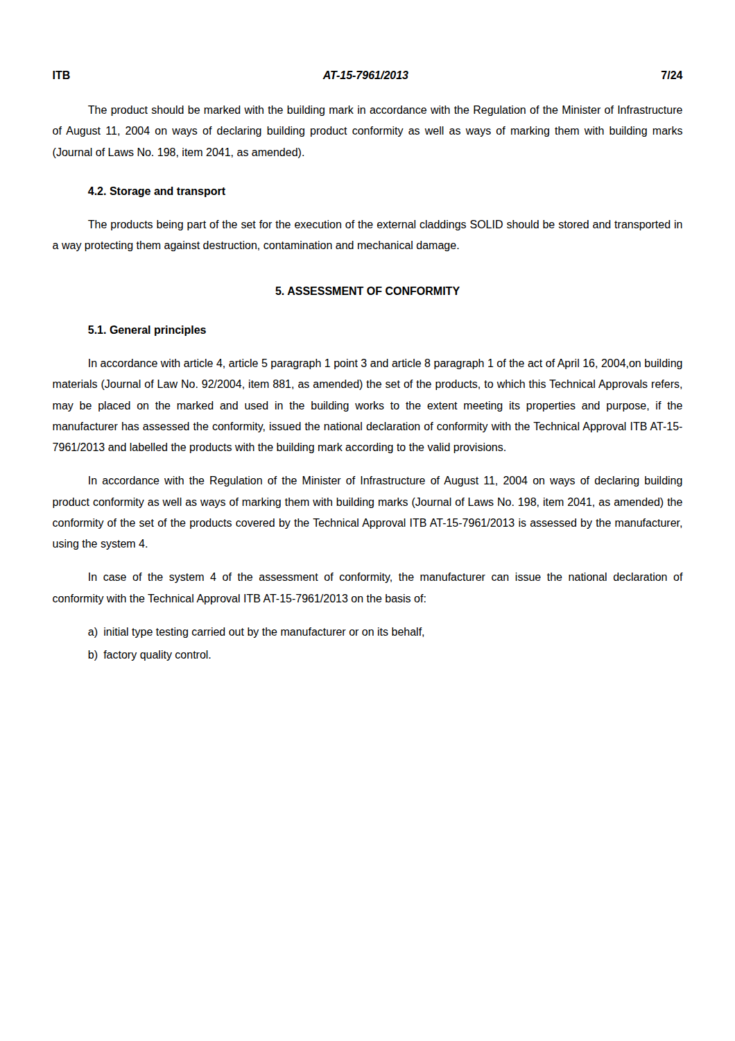ITB AT-15-7961/2013 7/24
The product should be marked with the building mark in accordance with the Regulation of the Minister of Infrastructure of August 11, 2004 on ways of declaring building product conformity as well as ways of marking them with building marks (Journal of Laws No. 198, item 2041, as amended).
4.2. Storage and transport
The products being part of the set for the execution of the external claddings SOLID should be stored and transported in a way protecting them against destruction, contamination and mechanical damage.
5. ASSESSMENT OF CONFORMITY
5.1. General principles
In accordance with article 4, article 5 paragraph 1 point 3 and article 8 paragraph 1 of the act of April 16, 2004,on building materials (Journal of Law No. 92/2004, item 881, as amended) the set of the products, to which this Technical Approvals refers, may be placed on the marked and used in the building works to the extent meeting its properties and purpose, if the manufacturer has assessed the conformity, issued the national declaration of conformity with the Technical Approval ITB AT-15-7961/2013 and labelled the products with the building mark according to the valid provisions.
In accordance with the Regulation of the Minister of Infrastructure of August 11, 2004 on ways of declaring building product conformity as well as ways of marking them with building marks (Journal of Laws No. 198, item 2041, as amended) the conformity of the set of the products covered by the Technical Approval ITB AT-15-7961/2013 is assessed by the manufacturer, using the system 4.
In case of the system 4 of the assessment of conformity, the manufacturer can issue the national declaration of conformity with the Technical Approval ITB AT-15-7961/2013 on the basis of:
initial type testing carried out by the manufacturer or on its behalf,
factory quality control.